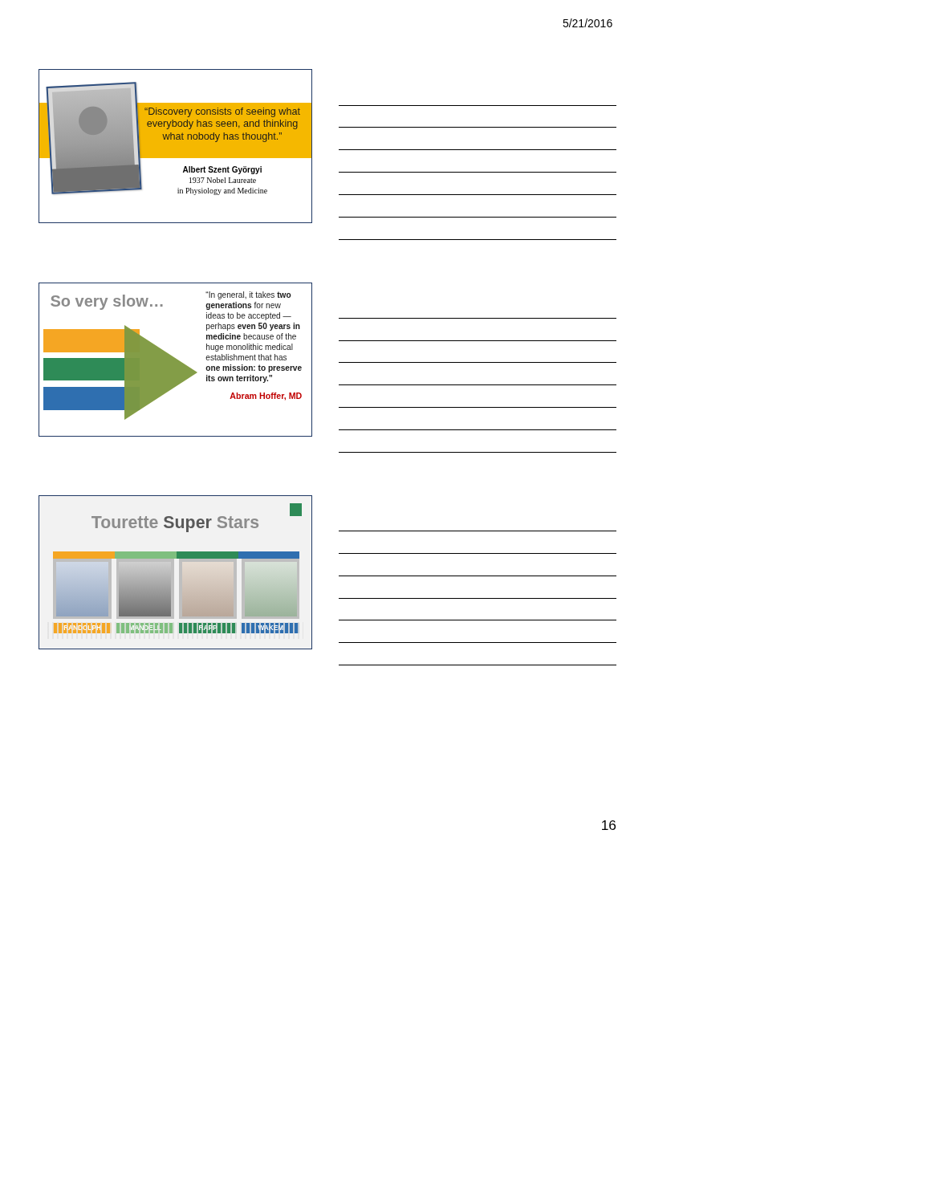5/21/2016
“Discovery consists of seeing what everybody has seen, and thinking what nobody has thought.”
Albert Szent Györgyi
1937 Nobel Laureate
in Physiology and Medicine
So very slow…
“In general, it takes two generations for new ideas to be accepted — perhaps even 50 years in medicine because of the huge monolithic medical establishment that has one mission: to preserve its own territory.”
Abram Hoffer, MD
Tourette Super Stars
RANDOLPH MANDELL RAPP WAKEM
16